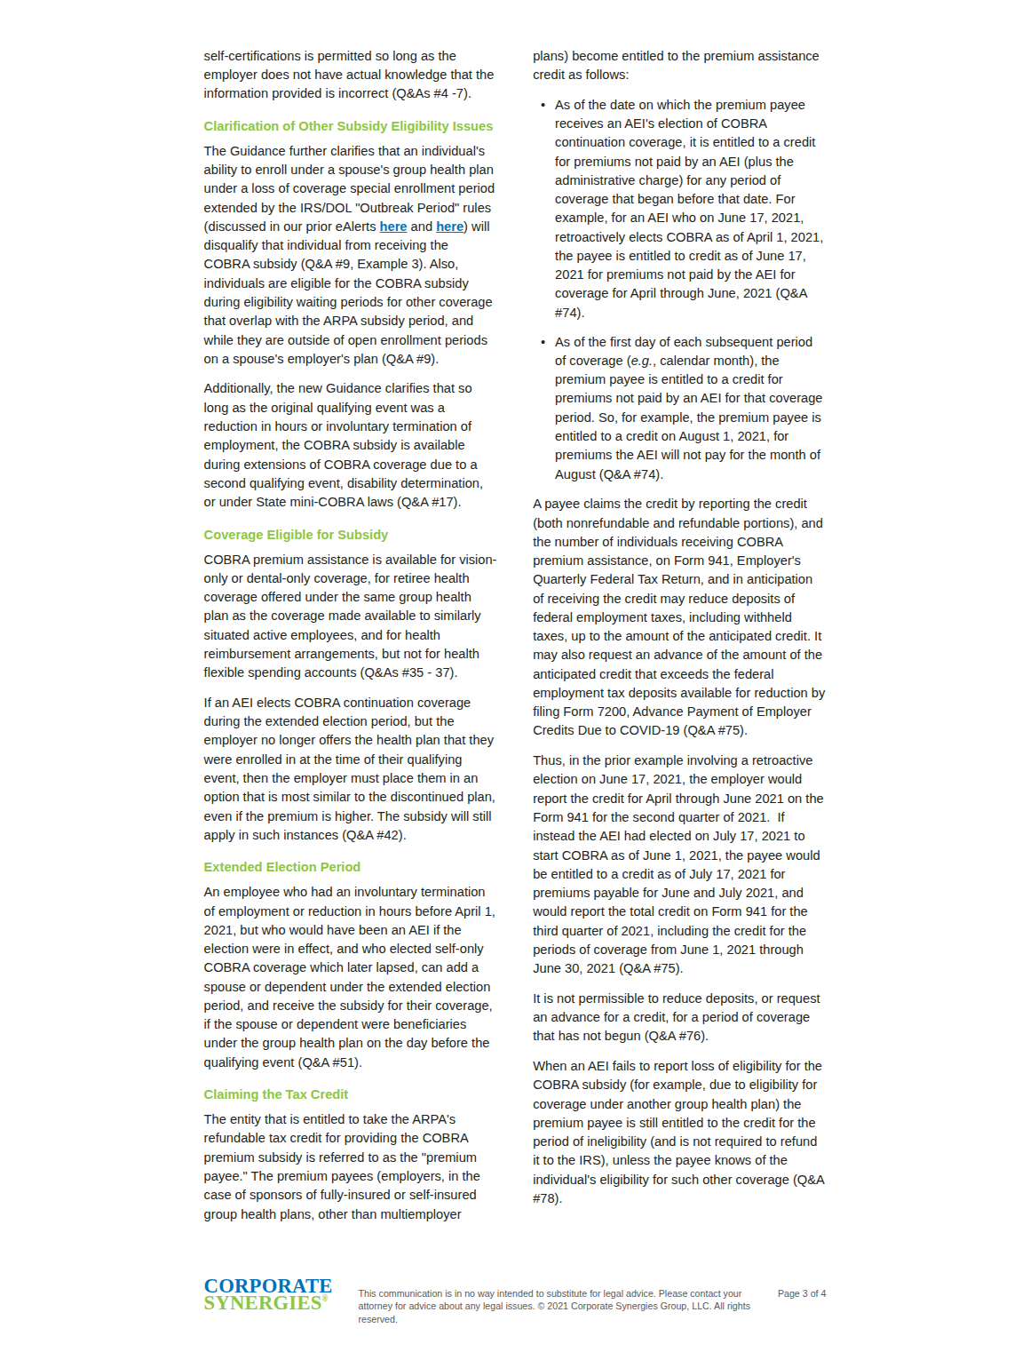self-certifications is permitted so long as the employer does not have actual knowledge that the information provided is incorrect (Q&As #4 -7).
Clarification of Other Subsidy Eligibility Issues
The Guidance further clarifies that an individual's ability to enroll under a spouse's group health plan under a loss of coverage special enrollment period extended by the IRS/DOL "Outbreak Period" rules (discussed in our prior eAlerts here and here) will disqualify that individual from receiving the COBRA subsidy (Q&A #9, Example 3). Also, individuals are eligible for the COBRA subsidy during eligibility waiting periods for other coverage that overlap with the ARPA subsidy period, and while they are outside of open enrollment periods on a spouse's employer's plan (Q&A #9).
Additionally, the new Guidance clarifies that so long as the original qualifying event was a reduction in hours or involuntary termination of employment, the COBRA subsidy is available during extensions of COBRA coverage due to a second qualifying event, disability determination, or under State mini-COBRA laws (Q&A #17).
Coverage Eligible for Subsidy
COBRA premium assistance is available for vision-only or dental-only coverage, for retiree health coverage offered under the same group health plan as the coverage made available to similarly situated active employees, and for health reimbursement arrangements, but not for health flexible spending accounts (Q&As #35 - 37).
If an AEI elects COBRA continuation coverage during the extended election period, but the employer no longer offers the health plan that they were enrolled in at the time of their qualifying event, then the employer must place them in an option that is most similar to the discontinued plan, even if the premium is higher. The subsidy will still apply in such instances (Q&A #42).
Extended Election Period
An employee who had an involuntary termination of employment or reduction in hours before April 1, 2021, but who would have been an AEI if the election were in effect, and who elected self-only COBRA coverage which later lapsed, can add a spouse or dependent under the extended election period, and receive the subsidy for their coverage, if the spouse or dependent were beneficiaries under the group health plan on the day before the qualifying event (Q&A #51).
Claiming the Tax Credit
The entity that is entitled to take the ARPA's refundable tax credit for providing the COBRA premium subsidy is referred to as the "premium payee." The premium payees (employers, in the case of sponsors of fully-insured or self-insured group health plans, other than multiemployer plans) become entitled to the premium assistance credit as follows:
As of the date on which the premium payee receives an AEI's election of COBRA continuation coverage, it is entitled to a credit for premiums not paid by an AEI (plus the administrative charge) for any period of coverage that began before that date. For example, for an AEI who on June 17, 2021, retroactively elects COBRA as of April 1, 2021, the payee is entitled to credit as of June 17, 2021 for premiums not paid by the AEI for coverage for April through June, 2021 (Q&A #74).
As of the first day of each subsequent period of coverage (e.g., calendar month), the premium payee is entitled to a credit for premiums not paid by an AEI for that coverage period. So, for example, the premium payee is entitled to a credit on August 1, 2021, for premiums the AEI will not pay for the month of August (Q&A #74).
A payee claims the credit by reporting the credit (both nonrefundable and refundable portions), and the number of individuals receiving COBRA premium assistance, on Form 941, Employer's Quarterly Federal Tax Return, and in anticipation of receiving the credit may reduce deposits of federal employment taxes, including withheld taxes, up to the amount of the anticipated credit. It may also request an advance of the amount of the anticipated credit that exceeds the federal employment tax deposits available for reduction by filing Form 7200, Advance Payment of Employer Credits Due to COVID-19 (Q&A #75).
Thus, in the prior example involving a retroactive election on June 17, 2021, the employer would report the credit for April through June 2021 on the Form 941 for the second quarter of 2021. If instead the AEI had elected on July 17, 2021 to start COBRA as of June 1, 2021, the payee would be entitled to a credit as of July 17, 2021 for premiums payable for June and July 2021, and would report the total credit on Form 941 for the third quarter of 2021, including the credit for the periods of coverage from June 1, 2021 through June 30, 2021 (Q&A #75).
It is not permissible to reduce deposits, or request an advance for a credit, for a period of coverage that has not begun (Q&A #76).
When an AEI fails to report loss of eligibility for the COBRA subsidy (for example, due to eligibility for coverage under another group health plan) the premium payee is still entitled to the credit for the period of ineligibility (and is not required to refund it to the IRS), unless the payee knows of the individual's eligibility for such other coverage (Q&A #78).
CORPORATE SYNERGIES®
This communication is in no way intended to substitute for legal advice. Please contact your attorney for advice about any legal issues. © 2021 Corporate Synergies Group, LLC. All rights reserved.
Page 3 of 4